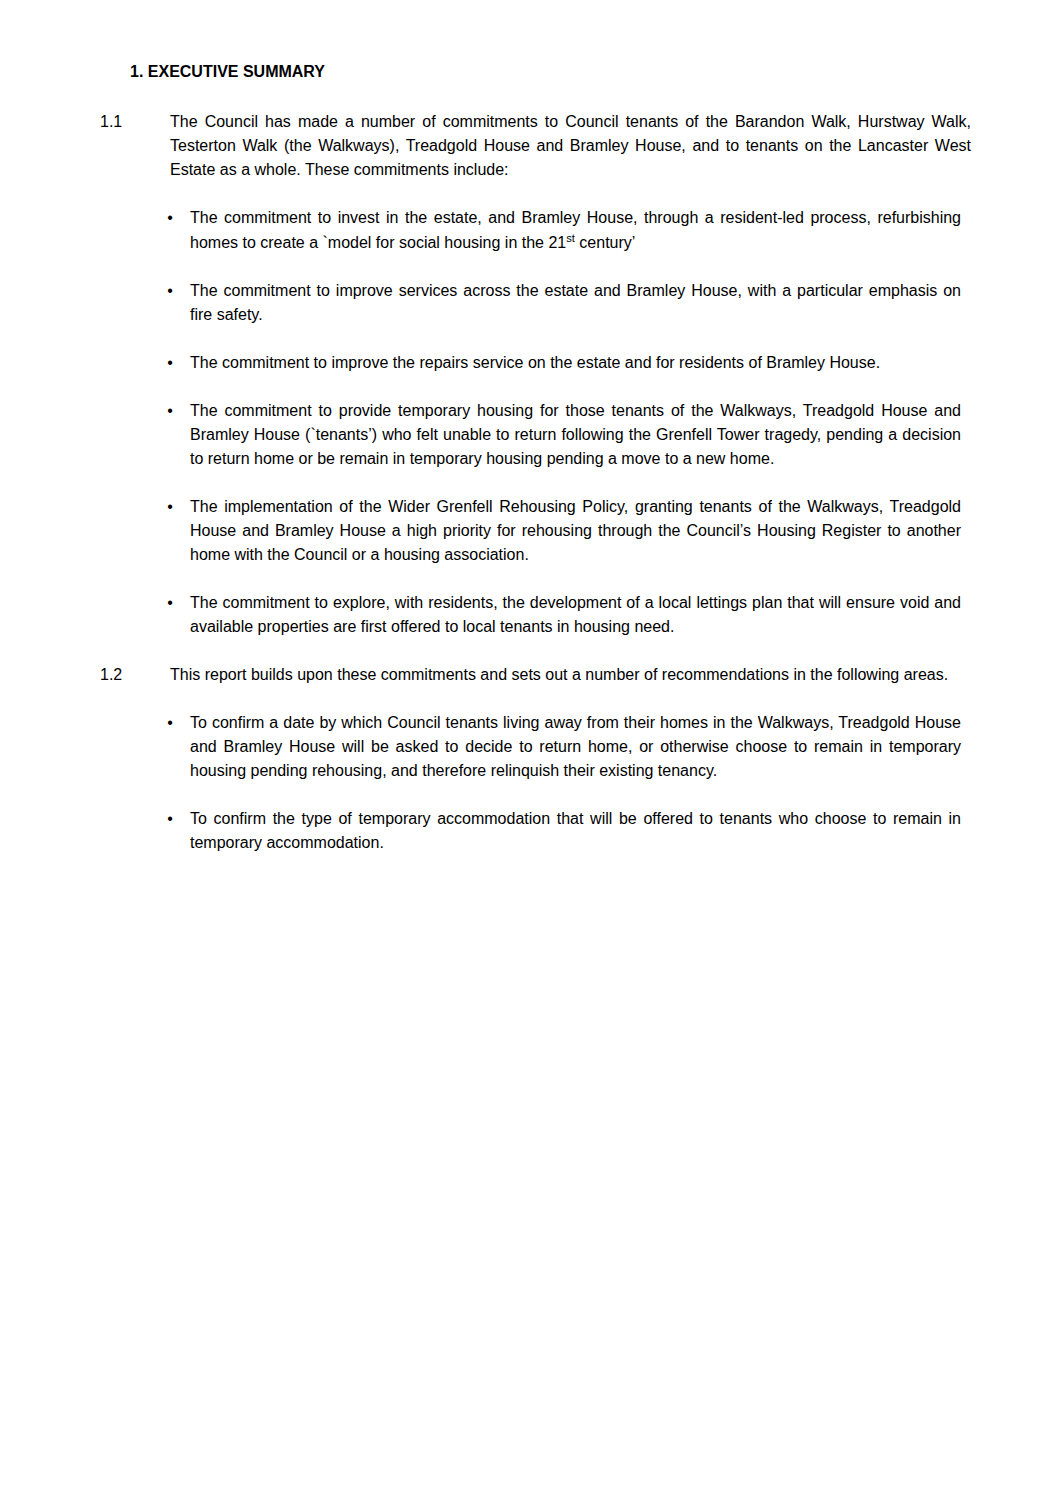1. EXECUTIVE SUMMARY
1.1
The Council has made a number of commitments to Council tenants of the Barandon Walk, Hurstway Walk, Testerton Walk (the Walkways), Treadgold House and Bramley House, and to tenants on the Lancaster West Estate as a whole. These commitments include:
•
The commitment to invest in the estate, and Bramley House, through a resident-led process, refurbishing homes to create a `model for social housing in the 21st century’
•
The commitment to improve services across the estate and Bramley House, with a particular emphasis on fire safety.
•
The commitment to improve the repairs service on the estate and for residents of Bramley House.
•
The commitment to provide temporary housing for those tenants of the Walkways, Treadgold House and Bramley House (`tenants’) who felt unable to return following the Grenfell Tower tragedy, pending a decision to return home or be remain in temporary housing pending a move to a new home.
•
The implementation of the Wider Grenfell Rehousing Policy, granting tenants of the Walkways, Treadgold House and Bramley House a high priority for rehousing through the Council’s Housing Register to another home with the Council or a housing association.
•
The commitment to explore, with residents, the development of a local lettings plan that will ensure void and available properties are first offered to local tenants in housing need.
1.2
This report builds upon these commitments and sets out a number of recommendations in the following areas.
•
To confirm a date by which Council tenants living away from their homes in the Walkways, Treadgold House and Bramley House will be asked to decide to return home, or otherwise choose to remain in temporary housing pending rehousing, and therefore relinquish their existing tenancy.
•
To confirm the type of temporary accommodation that will be offered to tenants who choose to remain in temporary accommodation.